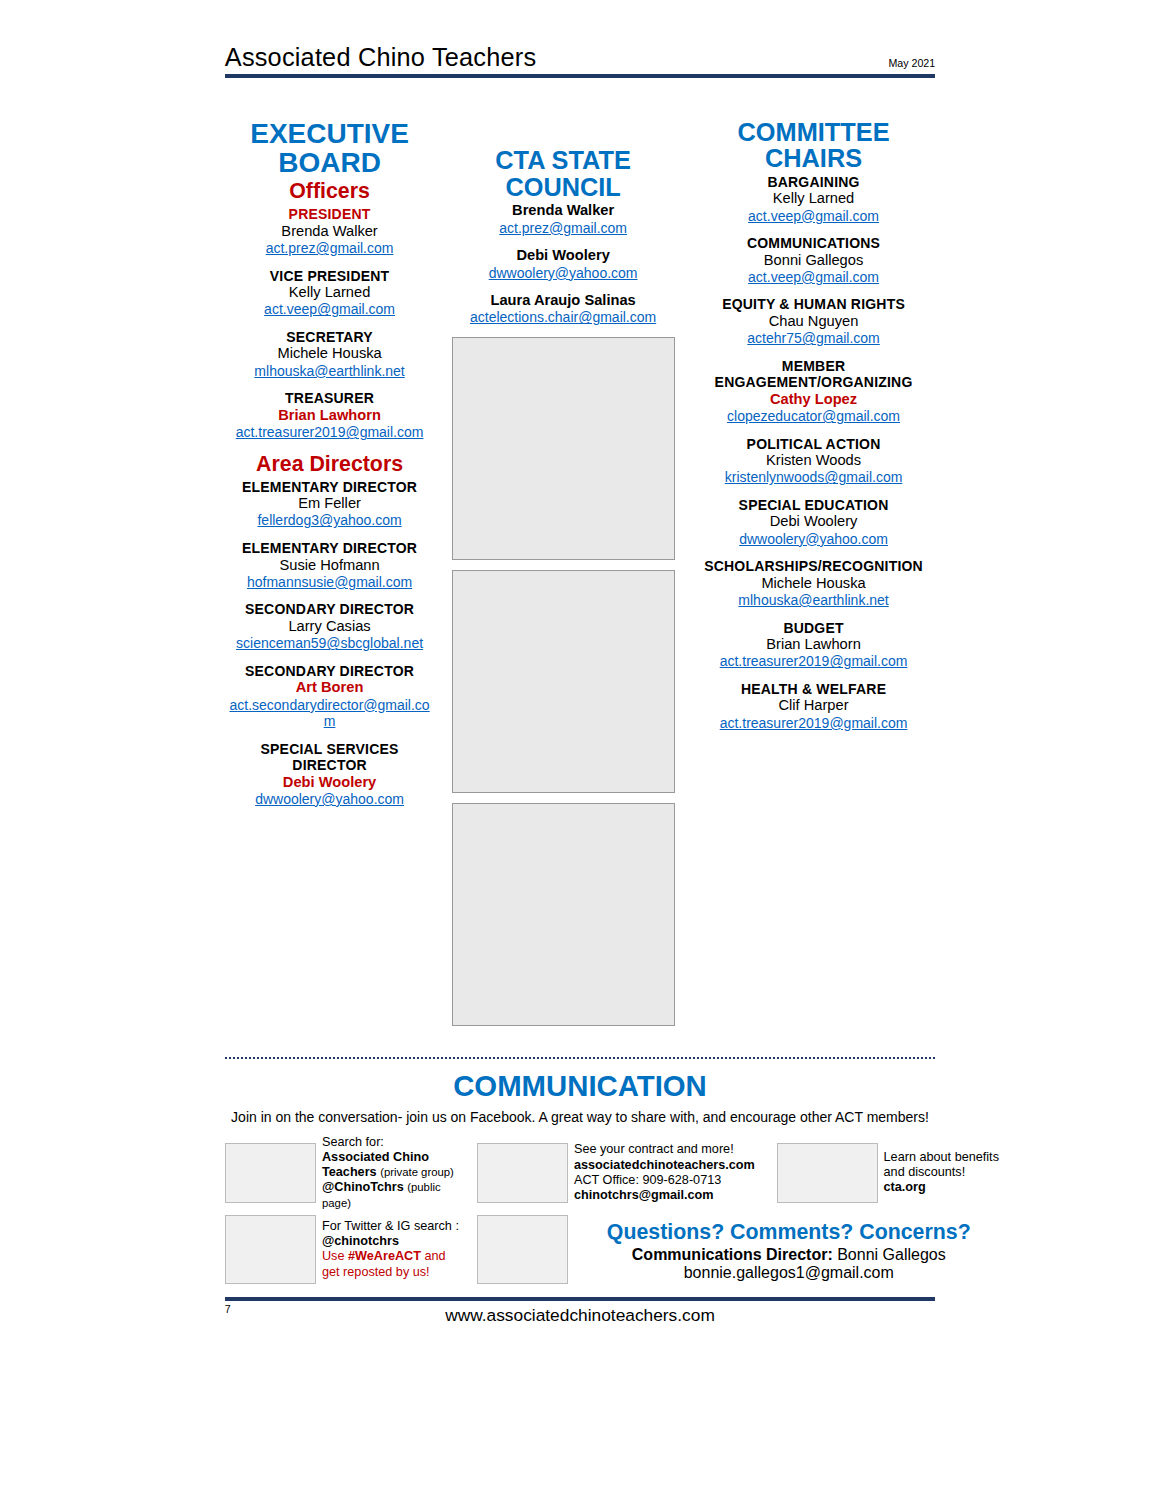Associated Chino Teachers
May 2021
EXECUTIVE BOARD
Officers
PRESIDENT
Brenda Walker
act.prez@gmail.com
VICE PRESIDENT
Kelly Larned
act.veep@gmail.com
SECRETARY
Michele Houska
mlhouska@earthlink.net
TREASURER
Brian Lawhorn
act.treasurer2019@gmail.com
Area Directors
ELEMENTARY DIRECTOR
Em Feller
fellerdog3@yahoo.com
ELEMENTARY DIRECTOR
Susie Hofmann
hofmannsusie@gmail.com
SECONDARY DIRECTOR
Larry Casias
scienceman59@sbcglobal.net
SECONDARY DIRECTOR
Art Boren
act.secondarydirector@gmail.com
SPECIAL SERVICES DIRECTOR
Debi Woolery
dwwoolery@yahoo.com
CTA STATE COUNCIL
Brenda Walker
act.prez@gmail.com
Debi Woolery
dwwoolery@yahoo.com
Laura Araujo Salinas
actelections.chair@gmail.com
COMMITTEE CHAIRS
BARGAINING
Kelly Larned
act.veep@gmail.com
COMMUNICATIONS
Bonni Gallegos
act.veep@gmail.com
EQUITY & HUMAN RIGHTS
Chau Nguyen
actehr75@gmail.com
MEMBER ENGAGEMENT/ORGANIZING
Cathy Lopez
clopezeducator@gmail.com
POLITICAL ACTION
Kristen Woods
kristenlynwoods@gmail.com
SPECIAL EDUCATION
Debi Woolery
dwwoolery@yahoo.com
SCHOLARSHIPS/RECOGNITION
Michele Houska
mlhouska@earthlink.net
BUDGET
Brian Lawhorn
act.treasurer2019@gmail.com
HEALTH & WELFARE
Clif Harper
act.treasurer2019@gmail.com
COMMUNICATION
Join in on the conversation- join us on Facebook. A great way to share with, and encourage other ACT members!
Search for:
Associated Chino
Teachers (private group)
@ChinoTchrs (public page)
See your contract and more!
associatedchinoteachers.com
ACT Office: 909-628-0713
chinotchrs@gmail.com
Learn about benefits
and discounts!
cta.org
For Twitter & IG search :
@chinotchrs
Use #WeAreACT and
get reposted by us!
Questions? Comments? Concerns?
Communications Director: Bonni Gallegos
bonnie.gallegos1@gmail.com
7
www.associatedchinoteachers.com